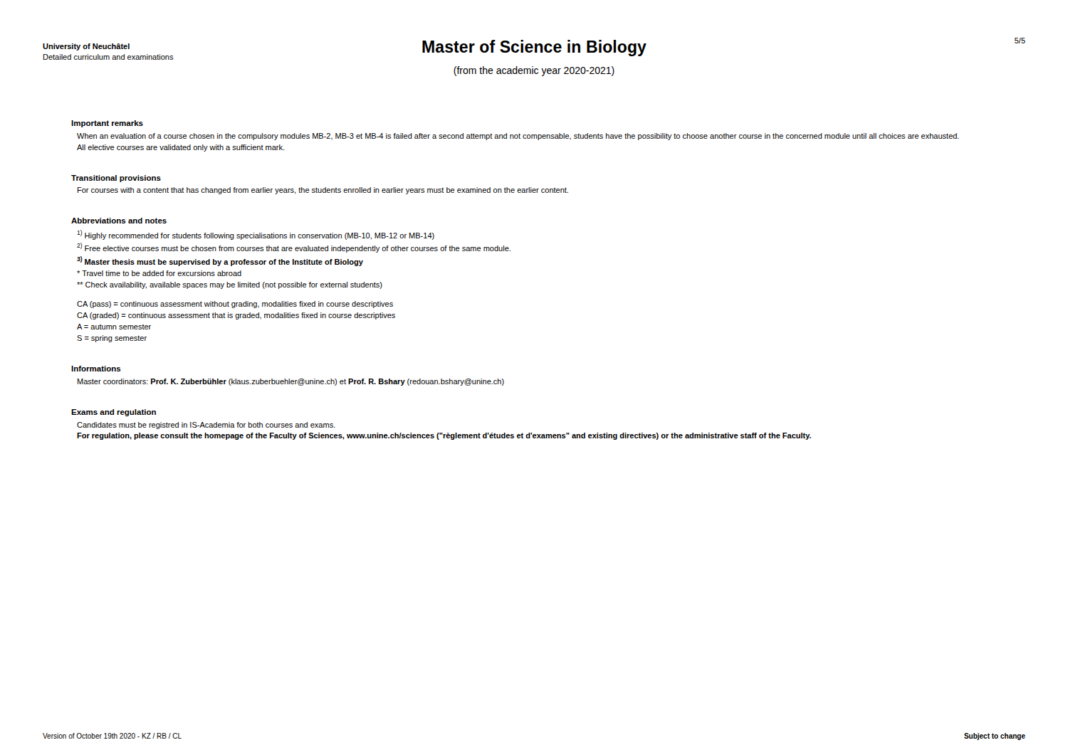University of Neuchâtel
Detailed curriculum and examinations
Master of Science in Biology
(from the academic year 2020-2021)
5/5
Important remarks
When an evaluation of a course chosen in the compulsory modules MB-2, MB-3 et MB-4 is failed after a second attempt and not compensable, students have the possibility to choose another course in the concerned module until all choices are exhausted.
All elective courses are validated only with a sufficient mark.
Transitional provisions
For courses with a content that has changed from earlier years, the students enrolled in earlier years must be examined on the earlier content.
Abbreviations and notes
1) Highly recommended for students following specialisations in conservation (MB-10, MB-12 or MB-14)
2) Free elective courses must be chosen from courses that are evaluated independently of other courses of the same module.
3) Master thesis must be supervised by a professor of the Institute of Biology
* Travel time to be added for excursions abroad
** Check availability, available spaces may be limited (not possible for external students)
CA (pass) = continuous assessment without grading, modalities fixed in course descriptives
CA (graded) = continuous assessment that is graded, modalities fixed in course descriptives
A = autumn semester
S = spring semester
Informations
Master coordinators: Prof. K. Zuberbühler (klaus.zuberbuehler@unine.ch) et Prof. R. Bshary (redouan.bshary@unine.ch)
Exams and regulation
Candidates must be registred in IS-Academia for both courses and exams.
For regulation, please consult the homepage of the Faculty of Sciences, www.unine.ch/sciences ("règlement d'études et d'examens" and existing directives) or the administrative staff of the Faculty.
Version of October 19th 2020 - KZ / RB / CL
Subject to change